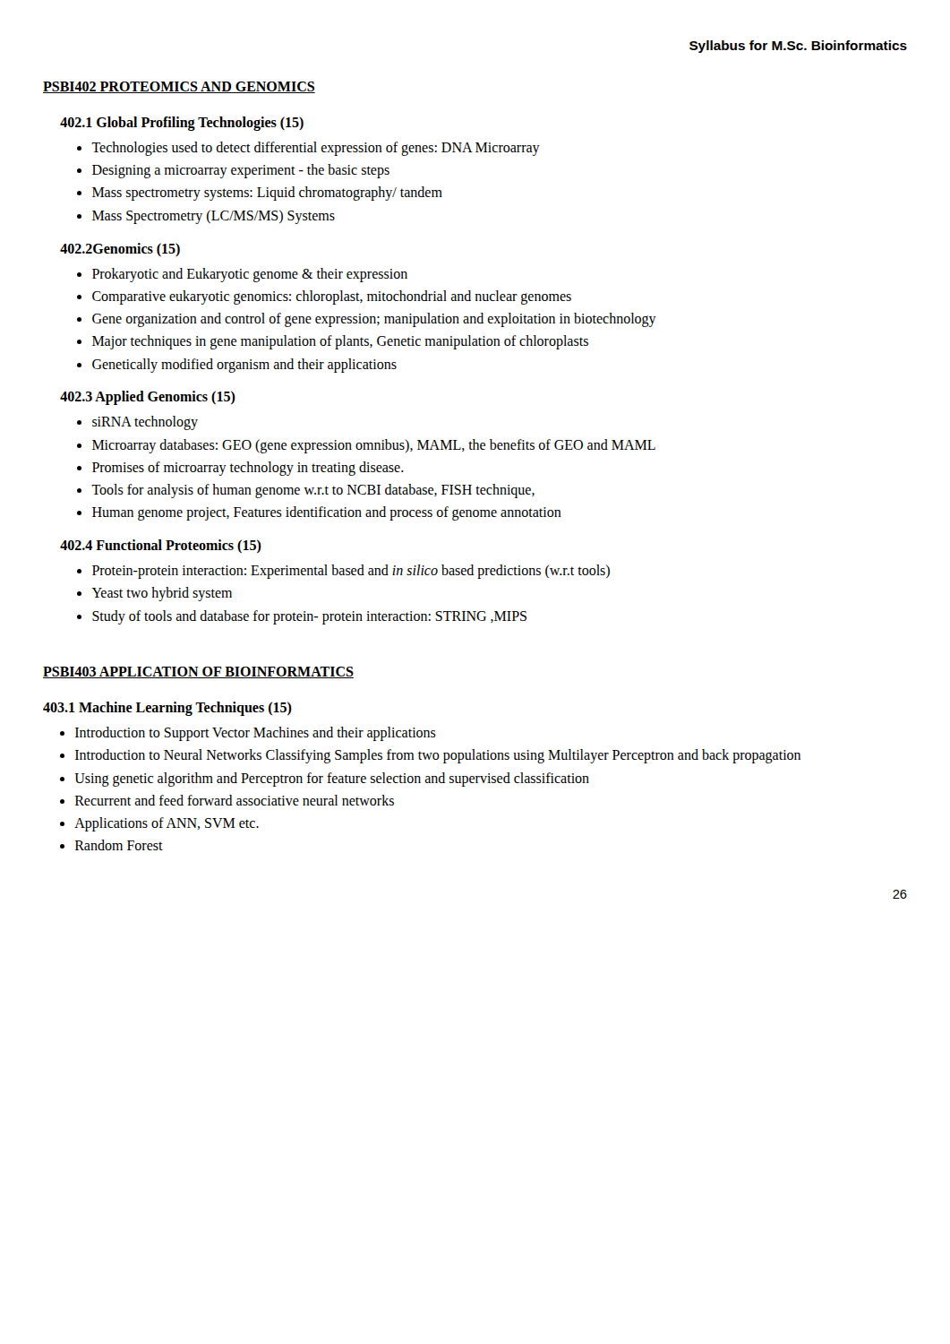Syllabus for M.Sc. Bioinformatics
PSBI402 PROTEOMICS AND GENOMICS
402.1 Global Profiling Technologies (15)
Technologies used to detect differential expression of genes: DNA Microarray
Designing a microarray experiment - the basic steps
Mass spectrometry systems: Liquid chromatography/ tandem
Mass Spectrometry (LC/MS/MS) Systems
402.2Genomics (15)
Prokaryotic and Eukaryotic genome & their expression
Comparative eukaryotic genomics: chloroplast, mitochondrial and nuclear genomes
Gene organization and control of gene expression; manipulation and exploitation in biotechnology
Major techniques in gene manipulation of plants, Genetic manipulation of chloroplasts
Genetically modified organism and their applications
402.3 Applied Genomics (15)
siRNA technology
Microarray databases: GEO (gene expression omnibus), MAML, the benefits of GEO and MAML
Promises of microarray technology in treating disease.
Tools for analysis of human genome w.r.t to NCBI database, FISH technique,
Human genome project, Features identification and process of genome annotation
402.4 Functional Proteomics (15)
Protein-protein interaction: Experimental based and in silico based predictions (w.r.t tools)
Yeast two hybrid system
Study of tools and database for protein- protein interaction: STRING ,MIPS
PSBI403 APPLICATION OF BIOINFORMATICS
403.1 Machine Learning Techniques (15)
Introduction to Support Vector Machines and their applications
Introduction to Neural Networks Classifying Samples from two populations using Multilayer Perceptron and back propagation
Using genetic algorithm and Perceptron for feature selection and supervised classification
Recurrent and feed forward associative neural networks
Applications of ANN, SVM etc.
Random Forest
26